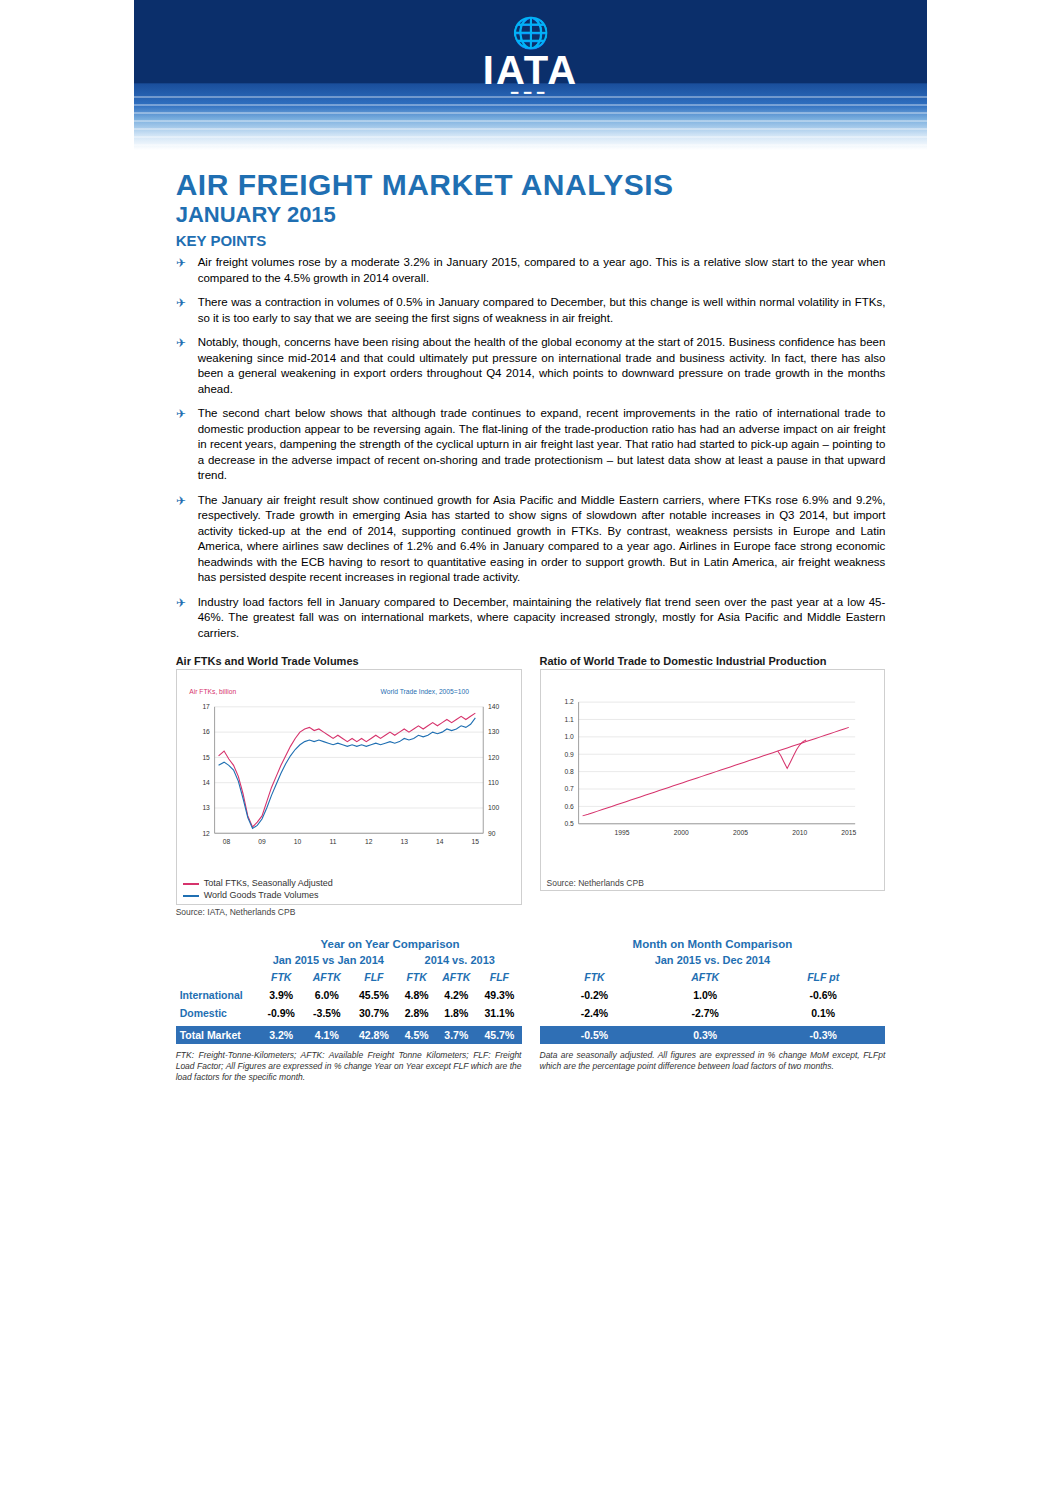🌐
IATA
━━━
AIR FREIGHT MARKET ANALYSIS
JANUARY 2015
KEY POINTS
Air freight volumes rose by a moderate 3.2% in January 2015, compared to a year ago. This is a relative slow start to the year when compared to the 4.5% growth in 2014 overall.
There was a contraction in volumes of 0.5% in January compared to December, but this change is well within normal volatility in FTKs, so it is too early to say that we are seeing the first signs of weakness in air freight.
Notably, though, concerns have been rising about the health of the global economy at the start of 2015. Business confidence has been weakening since mid-2014 and that could ultimately put pressure on international trade and business activity. In fact, there has also been a general weakening in export orders throughout Q4 2014, which points to downward pressure on trade growth in the months ahead.
The second chart below shows that although trade continues to expand, recent improvements in the ratio of international trade to domestic production appear to be reversing again. The flat-lining of the trade-production ratio has had an adverse impact on air freight in recent years, dampening the strength of the cyclical upturn in air freight last year. That ratio had started to pick-up again – pointing to a decrease in the adverse impact of recent on-shoring and trade protectionism – but latest data show at least a pause in that upward trend.
The January air freight result show continued growth for Asia Pacific and Middle Eastern carriers, where FTKs rose 6.9% and 9.2%, respectively. Trade growth in emerging Asia has started to show signs of slowdown after notable increases in Q3 2014, but import activity ticked-up at the end of 2014, supporting continued growth in FTKs. By contrast, weakness persists in Europe and Latin America, where airlines saw declines of 1.2% and 6.4% in January compared to a year ago. Airlines in Europe face strong economic headwinds with the ECB having to resort to quantitative easing in order to support growth. But in Latin America, air freight weakness has persisted despite recent increases in regional trade activity.
Industry load factors fell in January compared to December, maintaining the relatively flat trend seen over the past year at a low 45-46%. The greatest fall was on international markets, where capacity increased strongly, mostly for Asia Pacific and Middle Eastern carriers.
Air FTKs and World Trade Volumes
Air FTKs, billion World Trade Index, 2005=100 17 16 15 14 13 12 140 130 120 110 100 90 08 09 10 11 12 13 14 15
Total FTKs, Seasonally Adjusted
World Goods Trade Volumes
Source: IATA, Netherlands CPB
Ratio of World Trade to Domestic Industrial Production
1.2 1.1 1.0 0.9 0.8 0.7 0.6 0.5 1995 2000 2005 2010 2015
Source: Netherlands CPB
| | Year on Year Comparison |
| | Jan 2015 vs Jan 2014 | 2014 vs. 2013 |
| | FTK | AFTK | FLF | FTK | AFTK | FLF |
| International | 3.9% | 6.0% | 45.5% | 4.8% | 4.2% | 49.3% |
| Domestic | -0.9% | -3.5% | 30.7% | 2.8% | 1.8% | 31.1% |
| Total Market | 3.2% | 4.1% | 42.8% | 4.5% | 3.7% | 45.7% |
FTK: Freight-Tonne-Kilometers; AFTK: Available Freight Tonne Kilometers; FLF: Freight Load Factor; All Figures are expressed in % change Year on Year except FLF which are the load factors for the specific month.
| Month on Month Comparison |
| Jan 2015 vs. Dec 2014 |
| FTK | AFTK | FLF pt |
| -0.2% | 1.0% | -0.6% |
| -2.4% | -2.7% | 0.1% |
| -0.5% | 0.3% | -0.3% |
Data are seasonally adjusted. All figures are expressed in % change MoM except, FLFpt which are the percentage point difference between load factors of two months.